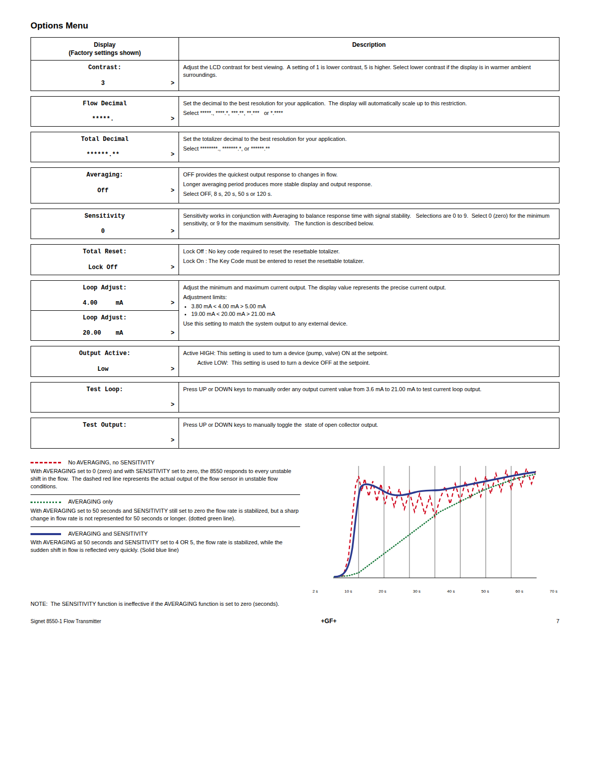Options Menu
| Display (Factory settings shown) | Description |
| --- | --- |
| Contrast: 3 > | Adjust the LCD contrast for best viewing. A setting of 1 is lower contrast, 5 is higher. Select lower contrast if the display is in warmer ambient surroundings. |
| Flow Decimal *****. > | Set the decimal to the best resolution for your application. The display will automatically scale up to this restriction. Select *****., ****.*, ***.**, **.*** or *.**** |
| Total Decimal ******.** > | Set the totalizer decimal to the best resolution for your application. Select ********., *******.*, or ******.** |
| Averaging: Off > | OFF provides the quickest output response to changes in flow. Longer averaging period produces more stable display and output response. Select OFF, 8 s, 20 s, 50 s or 120 s. |
| Sensitivity 0 > | Sensitivity works in conjunction with Averaging to balance response time with signal stability. Selections are 0 to 9. Select 0 (zero) for the minimum sensitivity, or 9 for the maximum sensitivity. The function is described below. |
| Total Reset: Lock Off > | Lock Off : No key code required to reset the resettable totalizer. Lock On : The Key Code must be entered to reset the resettable totalizer. |
| Loop Adjust: 4.00 mA > Loop Adjust: 20.00 mA > | Adjust the minimum and maximum current output. The display value represents the precise current output. Adjustment limits: 3.80 mA < 4.00 mA > 5.00 mA 19.00 mA < 20.00 mA > 21.00 mA Use this setting to match the system output to any external device. |
| Output Active: Low > | Active HIGH: This setting is used to turn a device (pump, valve) ON at the setpoint. Active LOW: This setting is used to turn a device OFF at the setpoint. |
| Test Loop: > | Press UP or DOWN keys to manually order any output current value from 3.6 mA to 21.00 mA to test current loop output. |
| Test Output: > | Press UP or DOWN keys to manually toggle the state of open collector output. |
No AVERAGING, no SENSITIVITY
With AVERAGING set to 0 (zero) and with SENSITIVITY set to zero, the 8550 responds to every unstable shift in the flow. The dashed red line represents the actual output of the flow sensor in unstable flow conditions.
AVERAGING only
With AVERAGING set to 50 seconds and SENSITIVITY still set to zero the flow rate is stabilized, but a sharp change in flow rate is not represented for 50 seconds or longer. (dotted green line).
AVERAGING and SENSITIVITY
With AVERAGING at 50 seconds and SENSITIVITY set to 4 OR 5, the flow rate is stabilized, while the sudden shift in flow is reflected very quickly. (Solid blue line)
2 s 10 s 20 s 30 s 40 s 50 s 60 s 70 s
NOTE: The SENSITIVITY function is ineffective if the AVERAGING function is set to zero (seconds).
Signet 8550-1 Flow Transmitter +GF+ 7